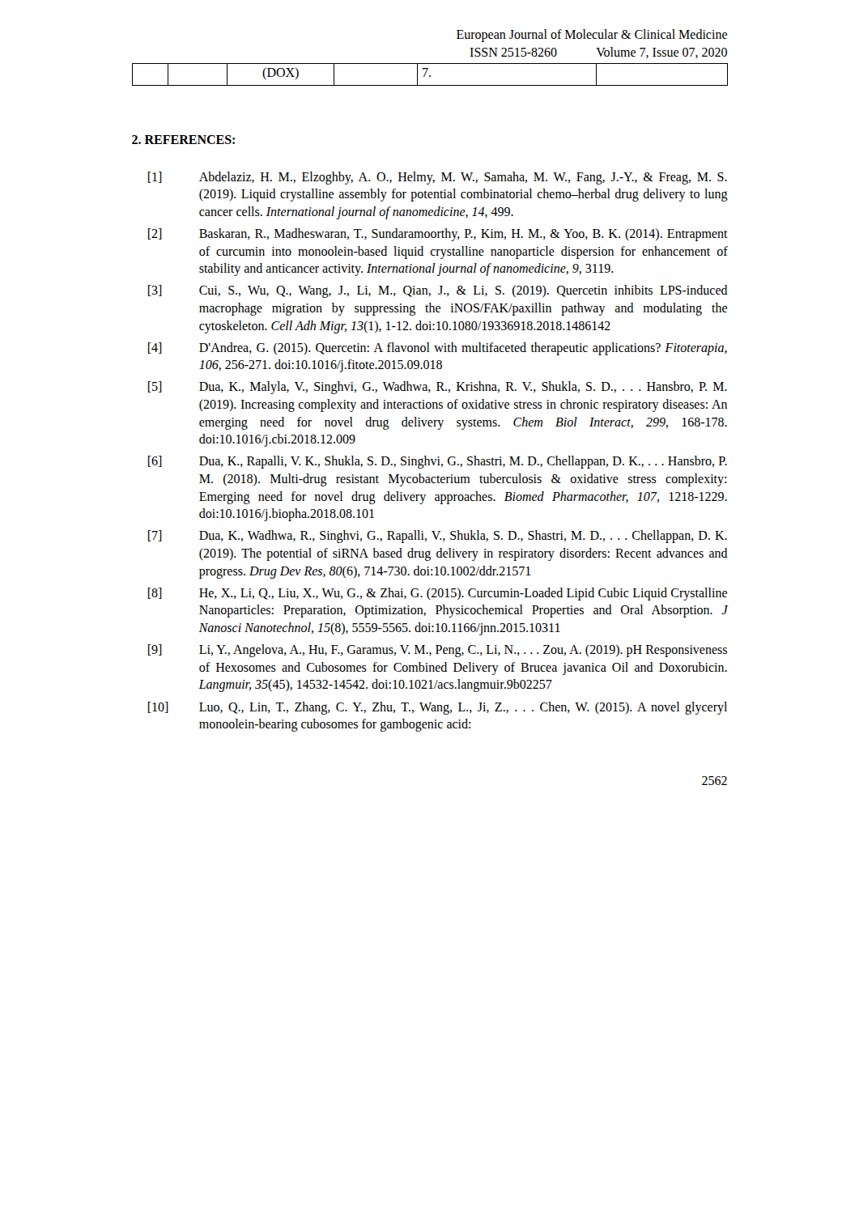European Journal of Molecular & Clinical Medicine ISSN 2515-8260 Volume 7, Issue 07, 2020
| | | (DOX) | | 7. | |
2. REFERENCES:
[1] Abdelaziz, H. M., Elzoghby, A. O., Helmy, M. W., Samaha, M. W., Fang, J.-Y., & Freag, M. S. (2019). Liquid crystalline assembly for potential combinatorial chemo–herbal drug delivery to lung cancer cells. International journal of nanomedicine, 14, 499.
[2] Baskaran, R., Madheswaran, T., Sundaramoorthy, P., Kim, H. M., & Yoo, B. K. (2014). Entrapment of curcumin into monoolein-based liquid crystalline nanoparticle dispersion for enhancement of stability and anticancer activity. International journal of nanomedicine, 9, 3119.
[3] Cui, S., Wu, Q., Wang, J., Li, M., Qian, J., & Li, S. (2019). Quercetin inhibits LPS-induced macrophage migration by suppressing the iNOS/FAK/paxillin pathway and modulating the cytoskeleton. Cell Adh Migr, 13(1), 1-12. doi:10.1080/19336918.2018.1486142
[4] D'Andrea, G. (2015). Quercetin: A flavonol with multifaceted therapeutic applications? Fitoterapia, 106, 256-271. doi:10.1016/j.fitote.2015.09.018
[5] Dua, K., Malyla, V., Singhvi, G., Wadhwa, R., Krishna, R. V., Shukla, S. D., . . . Hansbro, P. M. (2019). Increasing complexity and interactions of oxidative stress in chronic respiratory diseases: An emerging need for novel drug delivery systems. Chem Biol Interact, 299, 168-178. doi:10.1016/j.cbi.2018.12.009
[6] Dua, K., Rapalli, V. K., Shukla, S. D., Singhvi, G., Shastri, M. D., Chellappan, D. K., . . . Hansbro, P. M. (2018). Multi-drug resistant Mycobacterium tuberculosis & oxidative stress complexity: Emerging need for novel drug delivery approaches. Biomed Pharmacother, 107, 1218-1229. doi:10.1016/j.biopha.2018.08.101
[7] Dua, K., Wadhwa, R., Singhvi, G., Rapalli, V., Shukla, S. D., Shastri, M. D., . . . Chellappan, D. K. (2019). The potential of siRNA based drug delivery in respiratory disorders: Recent advances and progress. Drug Dev Res, 80(6), 714-730. doi:10.1002/ddr.21571
[8] He, X., Li, Q., Liu, X., Wu, G., & Zhai, G. (2015). Curcumin-Loaded Lipid Cubic Liquid Crystalline Nanoparticles: Preparation, Optimization, Physicochemical Properties and Oral Absorption. J Nanosci Nanotechnol, 15(8), 5559-5565. doi:10.1166/jnn.2015.10311
[9] Li, Y., Angelova, A., Hu, F., Garamus, V. M., Peng, C., Li, N., . . . Zou, A. (2019). pH Responsiveness of Hexosomes and Cubosomes for Combined Delivery of Brucea javanica Oil and Doxorubicin. Langmuir, 35(45), 14532-14542. doi:10.1021/acs.langmuir.9b02257
[10] Luo, Q., Lin, T., Zhang, C. Y., Zhu, T., Wang, L., Ji, Z., . . . Chen, W. (2015). A novel glyceryl monoolein-bearing cubosomes for gambogenic acid:
2562